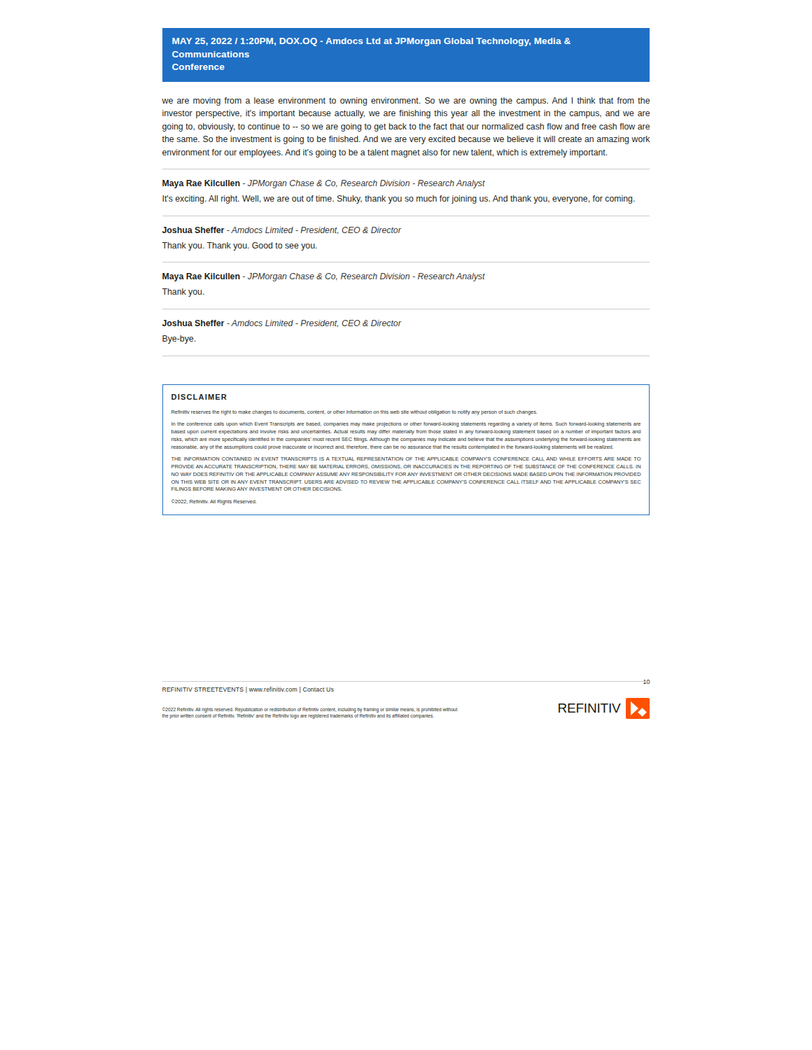MAY 25, 2022 / 1:20PM, DOX.OQ - Amdocs Ltd at JPMorgan Global Technology, Media & Communications Conference
we are moving from a lease environment to owning environment. So we are owning the campus. And I think that from the investor perspective, it's important because actually, we are finishing this year all the investment in the campus, and we are going to, obviously, to continue to -- so we are going to get back to the fact that our normalized cash flow and free cash flow are the same. So the investment is going to be finished. And we are very excited because we believe it will create an amazing work environment for our employees. And it's going to be a talent magnet also for new talent, which is extremely important.
Maya Rae Kilcullen - JPMorgan Chase & Co, Research Division - Research Analyst
It's exciting. All right. Well, we are out of time. Shuky, thank you so much for joining us. And thank you, everyone, for coming.
Joshua Sheffer - Amdocs Limited - President, CEO & Director
Thank you. Thank you. Good to see you.
Maya Rae Kilcullen - JPMorgan Chase & Co, Research Division - Research Analyst
Thank you.
Joshua Sheffer - Amdocs Limited - President, CEO & Director
Bye-bye.
DISCLAIMER
Refinitiv reserves the right to make changes to documents, content, or other information on this web site without obligation to notify any person of such changes.
In the conference calls upon which Event Transcripts are based, companies may make projections or other forward-looking statements regarding a variety of items. Such forward-looking statements are based upon current expectations and involve risks and uncertainties. Actual results may differ materially from those stated in any forward-looking statement based on a number of important factors and risks, which are more specifically identified in the companies' most recent SEC filings. Although the companies may indicate and believe that the assumptions underlying the forward-looking statements are reasonable, any of the assumptions could prove inaccurate or incorrect and, therefore, there can be no assurance that the results contemplated in the forward-looking statements will be realized.
THE INFORMATION CONTAINED IN EVENT TRANSCRIPTS IS A TEXTUAL REPRESENTATION OF THE APPLICABLE COMPANY'S CONFERENCE CALL AND WHILE EFFORTS ARE MADE TO PROVIDE AN ACCURATE TRANSCRIPTION, THERE MAY BE MATERIAL ERRORS, OMISSIONS, OR INACCURACIES IN THE REPORTING OF THE SUBSTANCE OF THE CONFERENCE CALLS. IN NO WAY DOES REFINITIV OR THE APPLICABLE COMPANY ASSUME ANY RESPONSIBILITY FOR ANY INVESTMENT OR OTHER DECISIONS MADE BASED UPON THE INFORMATION PROVIDED ON THIS WEB SITE OR IN ANY EVENT TRANSCRIPT. USERS ARE ADVISED TO REVIEW THE APPLICABLE COMPANY'S CONFERENCE CALL ITSELF AND THE APPLICABLE COMPANY'S SEC FILINGS BEFORE MAKING ANY INVESTMENT OR OTHER DECISIONS.
©2022, Refinitiv. All Rights Reserved.
10
REFINITIV STREETEVENTS | www.refinitiv.com | Contact Us
©2022 Refinitiv. All rights reserved. Republication or redistribution of Refinitiv content, including by framing or similar means, is prohibited without the prior written consent of Refinitiv. 'Refinitiv' and the Refinitiv logo are registered trademarks of Refinitiv and its affiliated companies.
REFINITIV